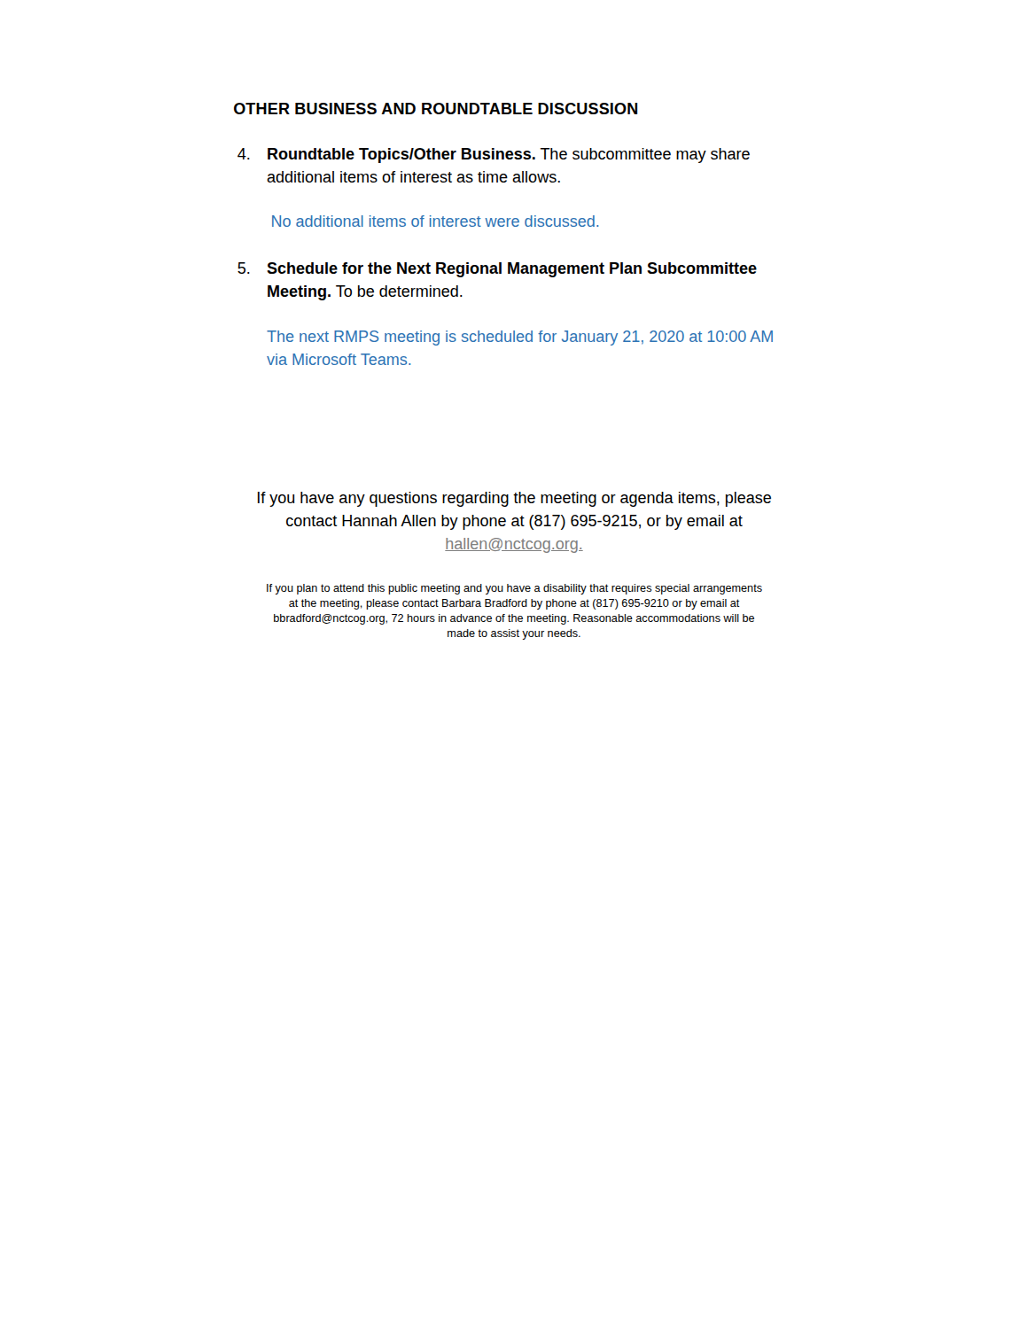OTHER BUSINESS AND ROUNDTABLE DISCUSSION
4. Roundtable Topics/Other Business. The subcommittee may share additional items of interest as time allows.
No additional items of interest were discussed.
5. Schedule for the Next Regional Management Plan Subcommittee Meeting. To be determined.
The next RMPS meeting is scheduled for January 21, 2020 at 10:00 AM via Microsoft Teams.
If you have any questions regarding the meeting or agenda items, please contact Hannah Allen by phone at (817) 695-9215, or by email at hallen@nctcog.org.
If you plan to attend this public meeting and you have a disability that requires special arrangements at the meeting, please contact Barbara Bradford by phone at (817) 695-9210 or by email at bbradford@nctcog.org, 72 hours in advance of the meeting. Reasonable accommodations will be made to assist your needs.